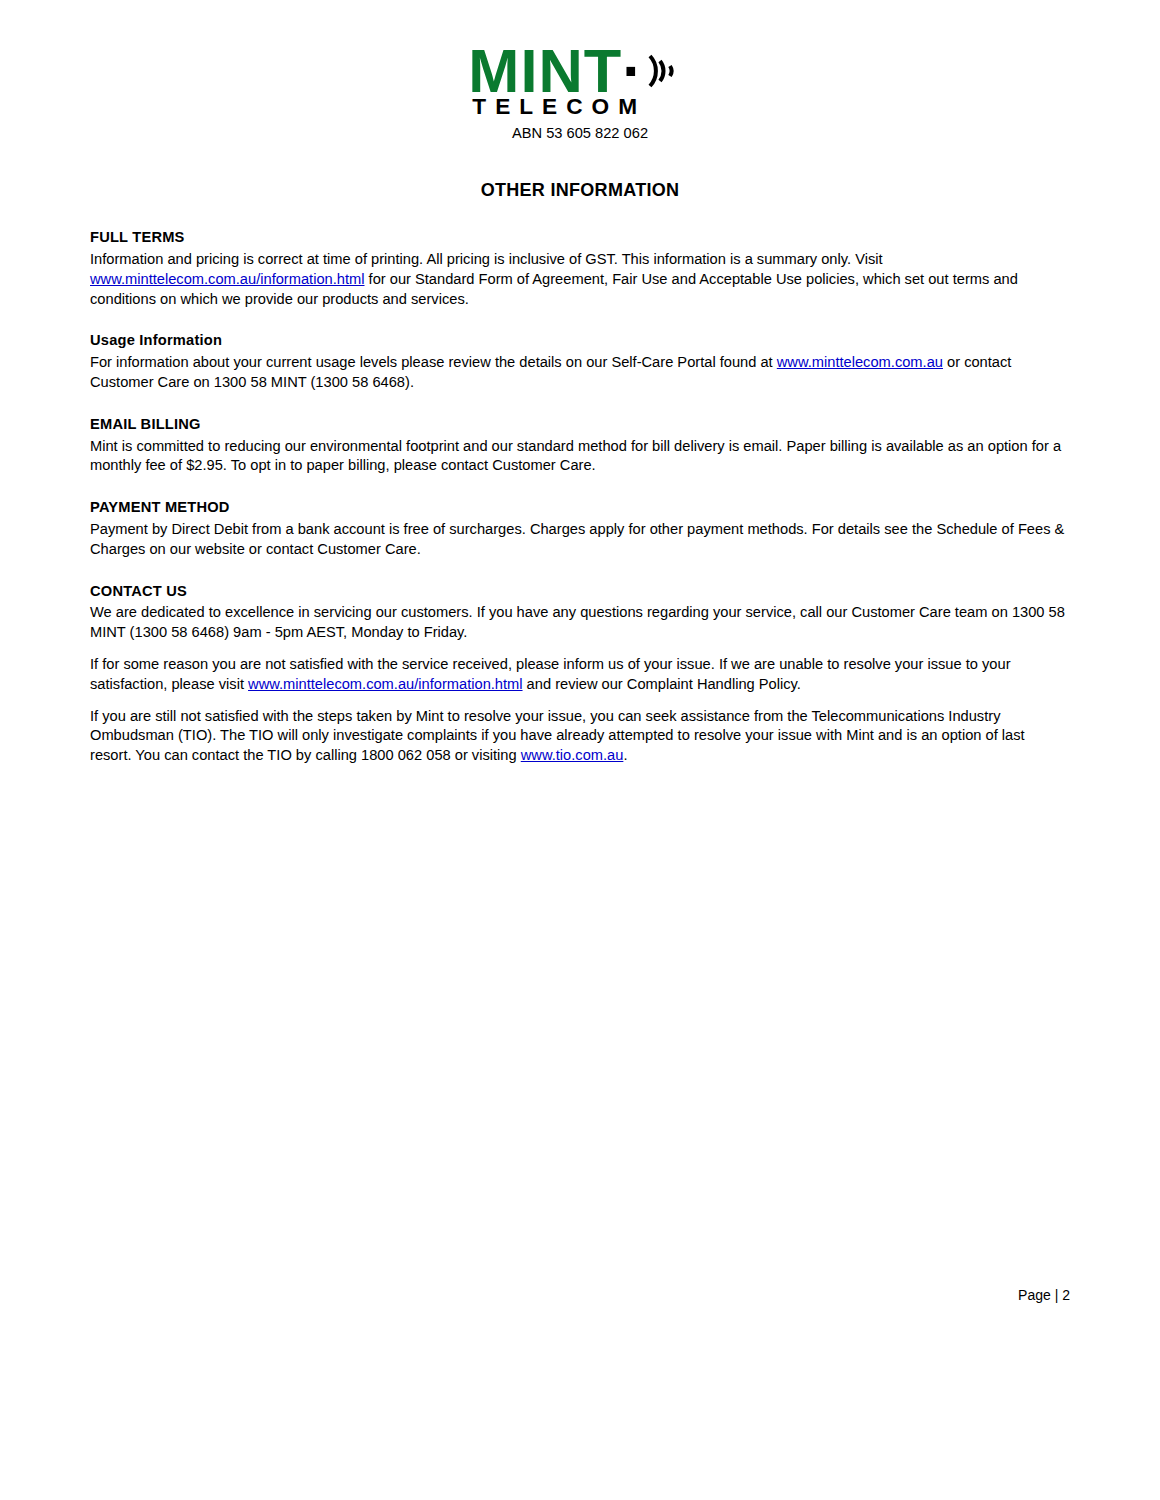MINT·
TELECOM
ABN 53 605 822 062
OTHER INFORMATION
FULL TERMS
Information and pricing is correct at time of printing. All pricing is inclusive of GST. This information is a summary only. Visit www.minttelecom.com.au/information.html for our Standard Form of Agreement, Fair Use and Acceptable Use policies, which set out terms and conditions on which we provide our products and services.
Usage Information
For information about your current usage levels please review the details on our Self-Care Portal found at www.minttelecom.com.au or contact Customer Care on 1300 58 MINT (1300 58 6468).
EMAIL BILLING
Mint is committed to reducing our environmental footprint and our standard method for bill delivery is email. Paper billing is available as an option for a monthly fee of $2.95. To opt in to paper billing, please contact Customer Care.
PAYMENT METHOD
Payment by Direct Debit from a bank account is free of surcharges. Charges apply for other payment methods. For details see the Schedule of Fees & Charges on our website or contact Customer Care.
CONTACT US
We are dedicated to excellence in servicing our customers. If you have any questions regarding your service, call our Customer Care team on 1300 58 MINT (1300 58 6468) 9am - 5pm AEST, Monday to Friday.
If for some reason you are not satisfied with the service received, please inform us of your issue. If we are unable to resolve your issue to your satisfaction, please visit www.minttelecom.com.au/information.html and review our Complaint Handling Policy.
If you are still not satisfied with the steps taken by Mint to resolve your issue, you can seek assistance from the Telecommunications Industry Ombudsman (TIO). The TIO will only investigate complaints if you have already attempted to resolve your issue with Mint and is an option of last resort. You can contact the TIO by calling 1800 062 058 or visiting www.tio.com.au.
Page | 2